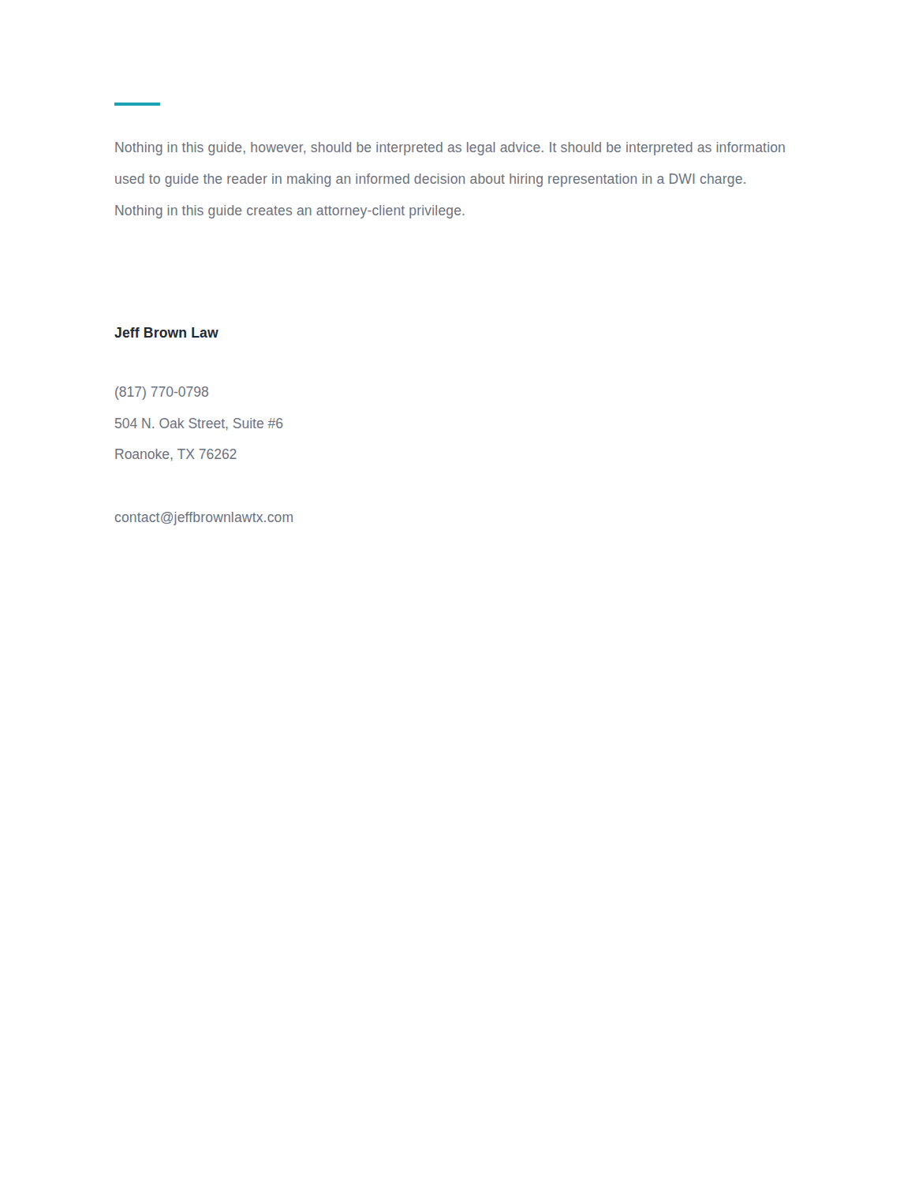Nothing in this guide, however, should be interpreted as legal advice. It should be interpreted as information used to guide the reader in making an informed decision about hiring representation in a DWI charge. Nothing in this guide creates an attorney-client privilege.
Jeff Brown Law
(817) 770-0798
504 N. Oak Street, Suite #6
Roanoke, TX 76262
contact@jeffbrownlawtx.com